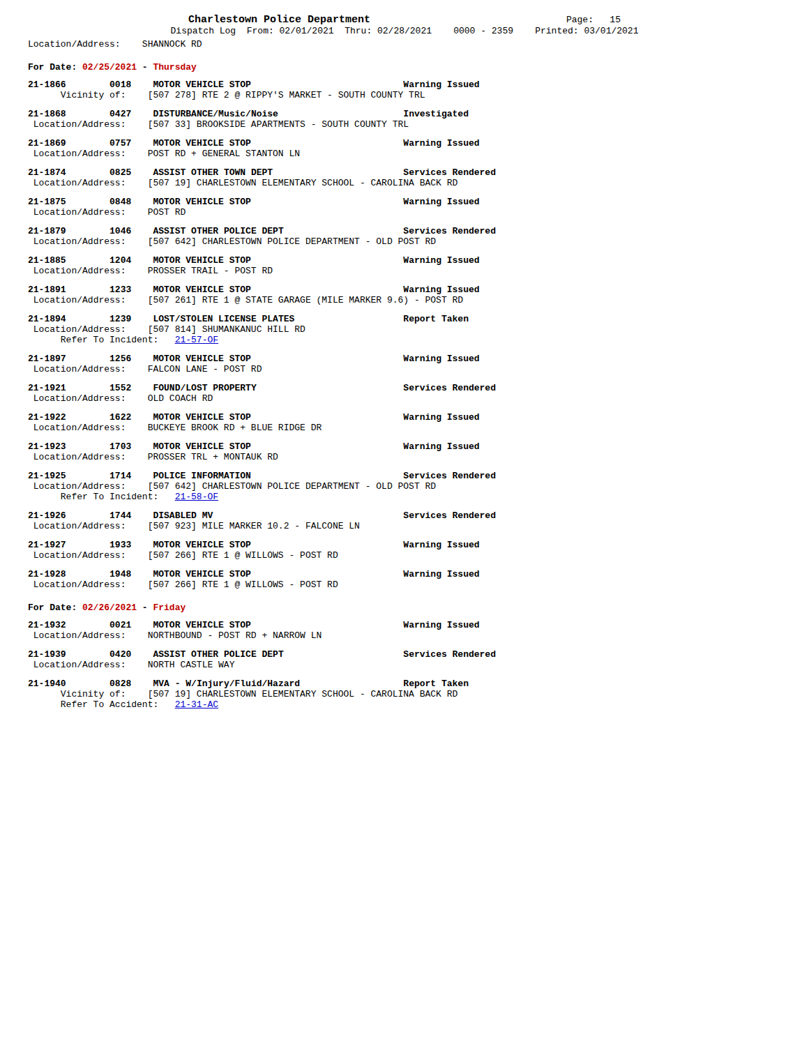Charlestown Police Department Page: 15
Dispatch Log From: 02/01/2021 Thru: 02/28/2021 0000 - 2359 Printed: 03/01/2021
Location/Address: SHANNOCK RD
For Date: 02/25/2021 - Thursday
21-1866 0018 MOTOR VEHICLE STOP Warning Issued
Vicinity of: [507 278] RTE 2 @ RIPPY'S MARKET - SOUTH COUNTY TRL
21-1868 0427 DISTURBANCE/Music/Noise Investigated
Location/Address: [507 33] BROOKSIDE APARTMENTS - SOUTH COUNTY TRL
21-1869 0757 MOTOR VEHICLE STOP Warning Issued
Location/Address: POST RD + GENERAL STANTON LN
21-1874 0825 ASSIST OTHER TOWN DEPT Services Rendered
Location/Address: [507 19] CHARLESTOWN ELEMENTARY SCHOOL - CAROLINA BACK RD
21-1875 0848 MOTOR VEHICLE STOP Warning Issued
Location/Address: POST RD
21-1879 1046 ASSIST OTHER POLICE DEPT Services Rendered
Location/Address: [507 642] CHARLESTOWN POLICE DEPARTMENT - OLD POST RD
21-1885 1204 MOTOR VEHICLE STOP Warning Issued
Location/Address: PROSSER TRAIL - POST RD
21-1891 1233 MOTOR VEHICLE STOP Warning Issued
Location/Address: [507 261] RTE 1 @ STATE GARAGE (MILE MARKER 9.6) - POST RD
21-1894 1239 LOST/STOLEN LICENSE PLATES Report Taken
Location/Address: [507 814] SHUMANKANUC HILL RD
Refer To Incident: 21-57-OF
21-1897 1256 MOTOR VEHICLE STOP Warning Issued
Location/Address: FALCON LANE - POST RD
21-1921 1552 FOUND/LOST PROPERTY Services Rendered
Location/Address: OLD COACH RD
21-1922 1622 MOTOR VEHICLE STOP Warning Issued
Location/Address: BUCKEYE BROOK RD + BLUE RIDGE DR
21-1923 1703 MOTOR VEHICLE STOP Warning Issued
Location/Address: PROSSER TRL + MONTAUK RD
21-1925 1714 POLICE INFORMATION Services Rendered
Location/Address: [507 642] CHARLESTOWN POLICE DEPARTMENT - OLD POST RD
Refer To Incident: 21-58-OF
21-1926 1744 DISABLED MV Services Rendered
Location/Address: [507 923] MILE MARKER 10.2 - FALCONE LN
21-1927 1933 MOTOR VEHICLE STOP Warning Issued
Location/Address: [507 266] RTE 1 @ WILLOWS - POST RD
21-1928 1948 MOTOR VEHICLE STOP Warning Issued
Location/Address: [507 266] RTE 1 @ WILLOWS - POST RD
For Date: 02/26/2021 - Friday
21-1932 0021 MOTOR VEHICLE STOP Warning Issued
Location/Address: NORTHBOUND - POST RD + NARROW LN
21-1939 0420 ASSIST OTHER POLICE DEPT Services Rendered
Location/Address: NORTH CASTLE WAY
21-1940 0828 MVA - W/Injury/Fluid/Hazard Report Taken
Vicinity of: [507 19] CHARLESTOWN ELEMENTARY SCHOOL - CAROLINA BACK RD
Refer To Accident: 21-31-AC